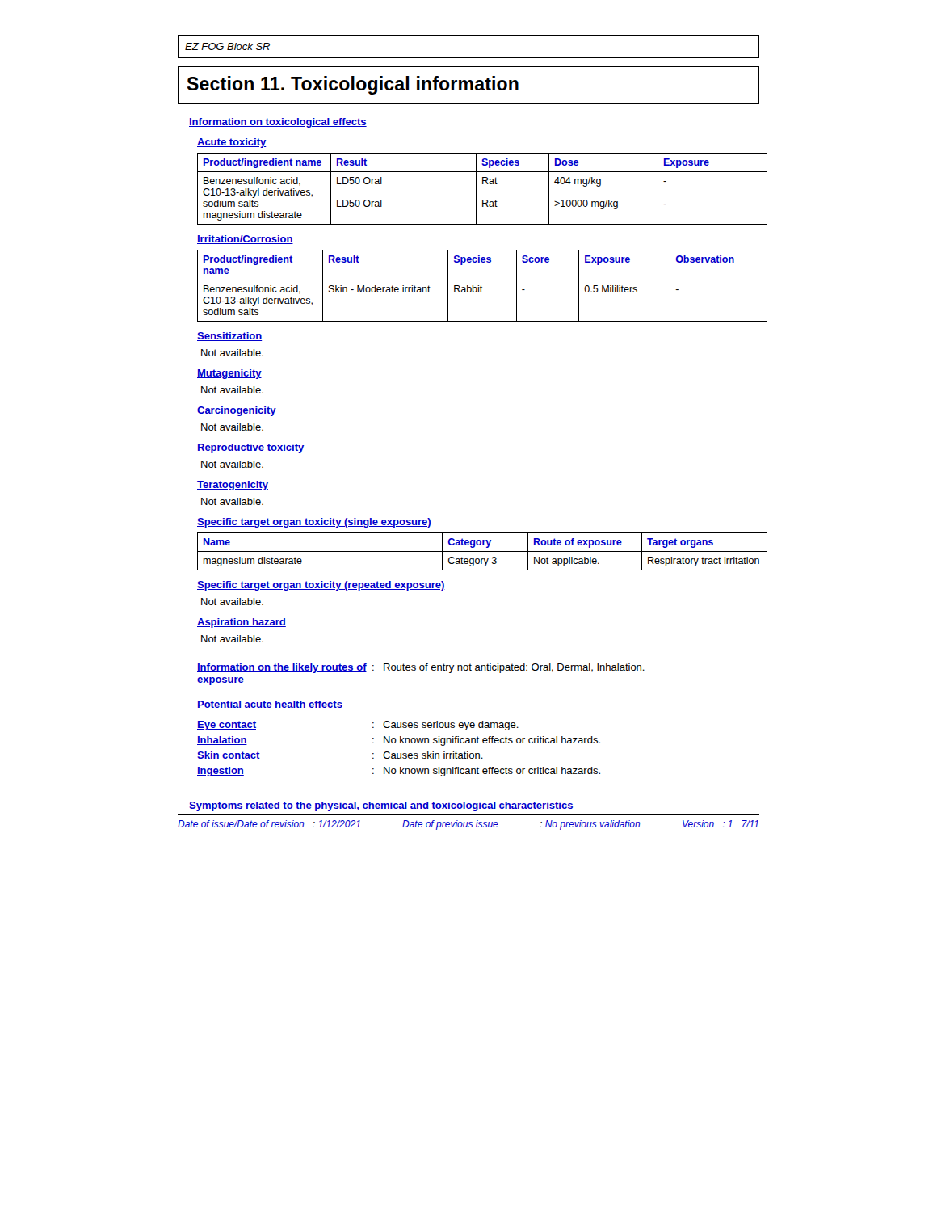EZ FOG Block SR
Section 11. Toxicological information
Information on toxicological effects
Acute toxicity
| Product/ingredient name | Result | Species | Dose | Exposure |
| --- | --- | --- | --- | --- |
| Benzenesulfonic acid, C10-13-alkyl derivatives, sodium salts magnesium distearate | LD50 Oral LD50 Oral | Rat Rat | 404 mg/kg >10000 mg/kg | - - |
Irritation/Corrosion
| Product/ingredient name | Result | Species | Score | Exposure | Observation |
| --- | --- | --- | --- | --- | --- |
| Benzenesulfonic acid, C10-13-alkyl derivatives, sodium salts | Skin - Moderate irritant | Rabbit | - | 0.5 Mililiters | - |
Sensitization
Not available.
Mutagenicity
Not available.
Carcinogenicity
Not available.
Reproductive toxicity
Not available.
Teratogenicity
Not available.
Specific target organ toxicity (single exposure)
| Name | Category | Route of exposure | Target organs |
| --- | --- | --- | --- |
| magnesium distearate | Category 3 | Not applicable. | Respiratory tract irritation |
Specific target organ toxicity (repeated exposure)
Not available.
Aspiration hazard
Not available.
| Information on the likely routes of exposure | : | Routes of entry not anticipated: Oral, Dermal, Inhalation. |
Potential acute health effects
| Eye contact | : | Causes serious eye damage. |
| Inhalation | : | No known significant effects or critical hazards. |
| Skin contact | : | Causes skin irritation. |
| Ingestion | : | No known significant effects or critical hazards. |
Symptoms related to the physical, chemical and toxicological characteristics
Date of issue/Date of revision
: 1/12/2021 Date of previous issue : No previous validation Version : 1
7/11